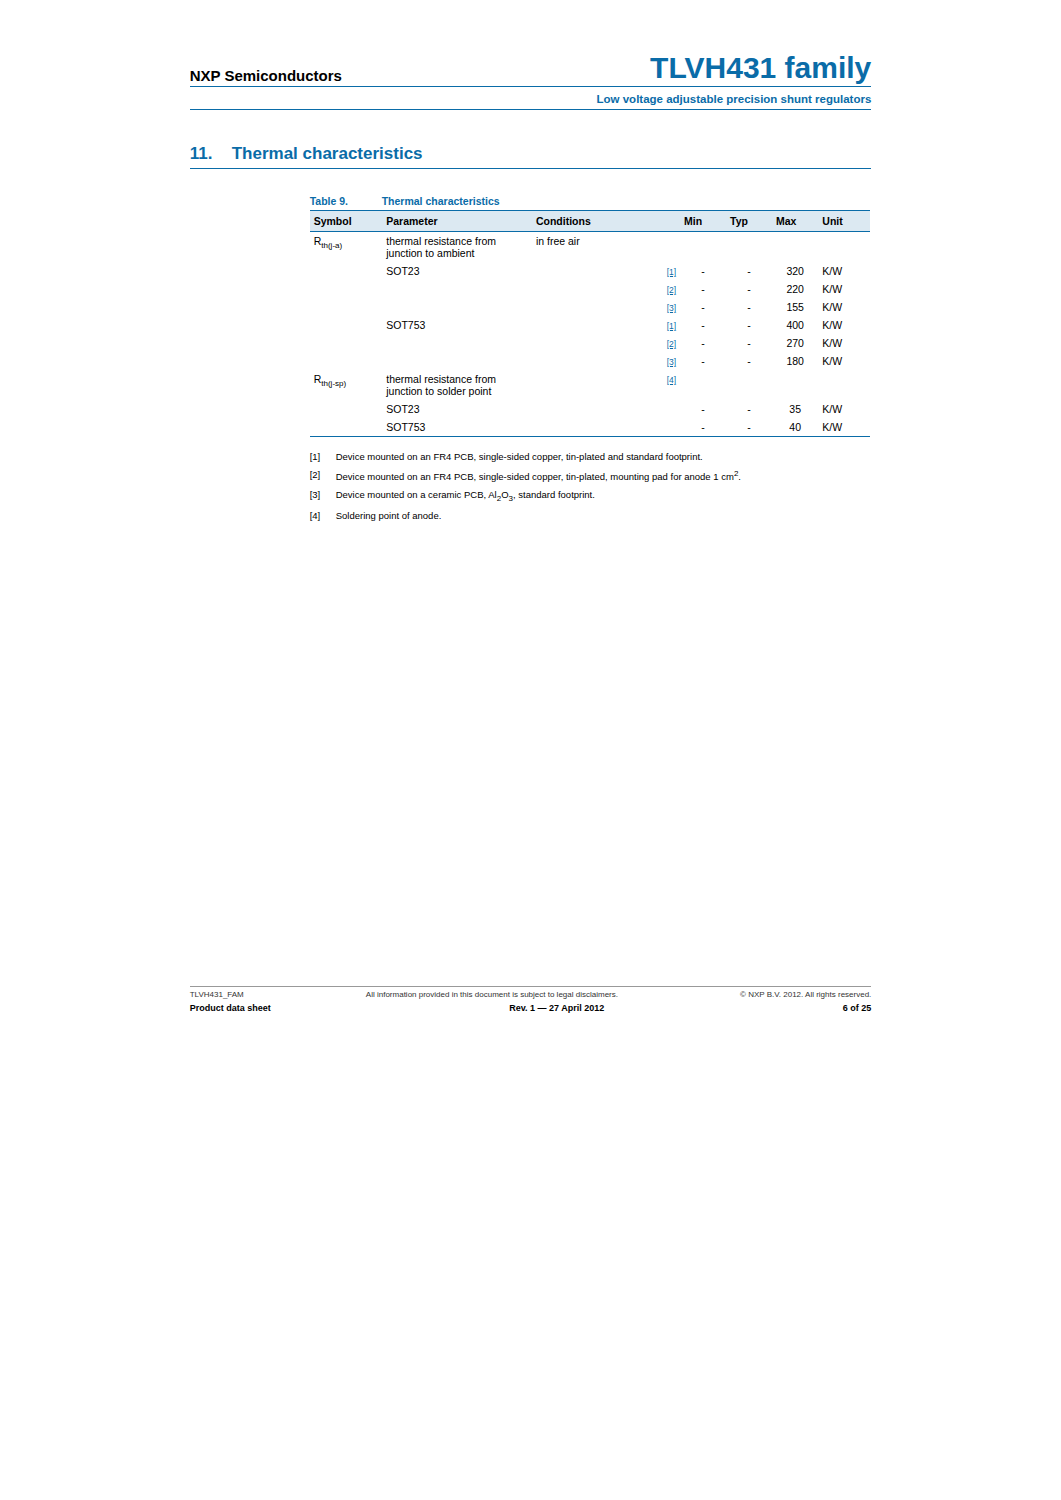NXP Semiconductors
TLVH431 family
Low voltage adjustable precision shunt regulators
11. Thermal characteristics
Table 9. Thermal characteristics
| Symbol | Parameter | Conditions | | Min | Typ | Max | Unit |
| --- | --- | --- | --- | --- | --- | --- | --- |
| R th(j-a) | thermal resistance from junction to ambient | in free air | | | | | |
| | SOT23 | | [1] | - | - | 320 | K/W |
| | | | [2] | - | - | 220 | K/W |
| | | | [3] | - | - | 155 | K/W |
| | SOT753 | | [1] | - | - | 400 | K/W |
| | | | [2] | - | - | 270 | K/W |
| | | | [3] | - | - | 180 | K/W |
| R th(j-sp) | thermal resistance from junction to solder point | | [4] | | | | |
| | SOT23 | | | - | - | 35 | K/W |
| | SOT753 | | | - | - | 40 | K/W |
[1] Device mounted on an FR4 PCB, single-sided copper, tin-plated and standard footprint.
[2] Device mounted on an FR4 PCB, single-sided copper, tin-plated, mounting pad for anode 1 cm2.
[3] Device mounted on a ceramic PCB, Al2O3, standard footprint.
[4] Soldering point of anode.
TLVH431_FAM
All information provided in this document is subject to legal disclaimers.
© NXP B.V. 2012. All rights reserved.
Product data sheet
Rev. 1 — 27 April 2012
6 of 25